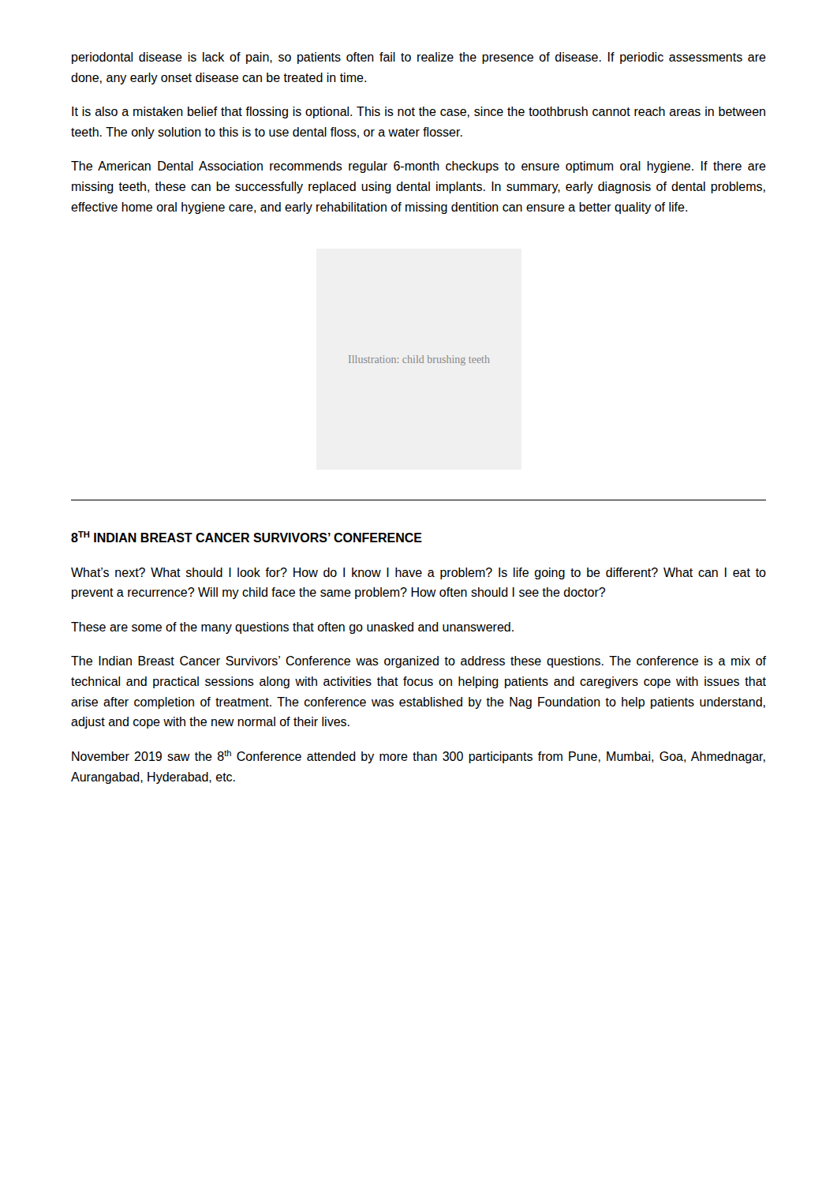periodontal disease is lack of pain, so patients often fail to realize the presence of disease. If periodic assessments are done, any early onset disease can be treated in time.
It is also a mistaken belief that flossing is optional. This is not the case, since the toothbrush cannot reach areas in between teeth. The only solution to this is to use dental floss, or a water flosser.
The American Dental Association recommends regular 6-month checkups to ensure optimum oral hygiene. If there are missing teeth, these can be successfully replaced using dental implants. In summary, early diagnosis of dental problems, effective home oral hygiene care, and early rehabilitation of missing dentition can ensure a better quality of life.
8TH Indian Breast Cancer Survivors’ Conference
What’s next? What should I look for? How do I know I have a problem? Is life going to be different? What can I eat to prevent a recurrence? Will my child face the same problem? How often should I see the doctor?
These are some of the many questions that often go unasked and unanswered.
The Indian Breast Cancer Survivors’ Conference was organized to address these questions. The conference is a mix of technical and practical sessions along with activities that focus on helping patients and caregivers cope with issues that arise after completion of treatment. The conference was established by the Nag Foundation to help patients understand, adjust and cope with the new normal of their lives.
November 2019 saw the 8th Conference attended by more than 300 participants from Pune, Mumbai, Goa, Ahmednagar, Aurangabad, Hyderabad, etc.